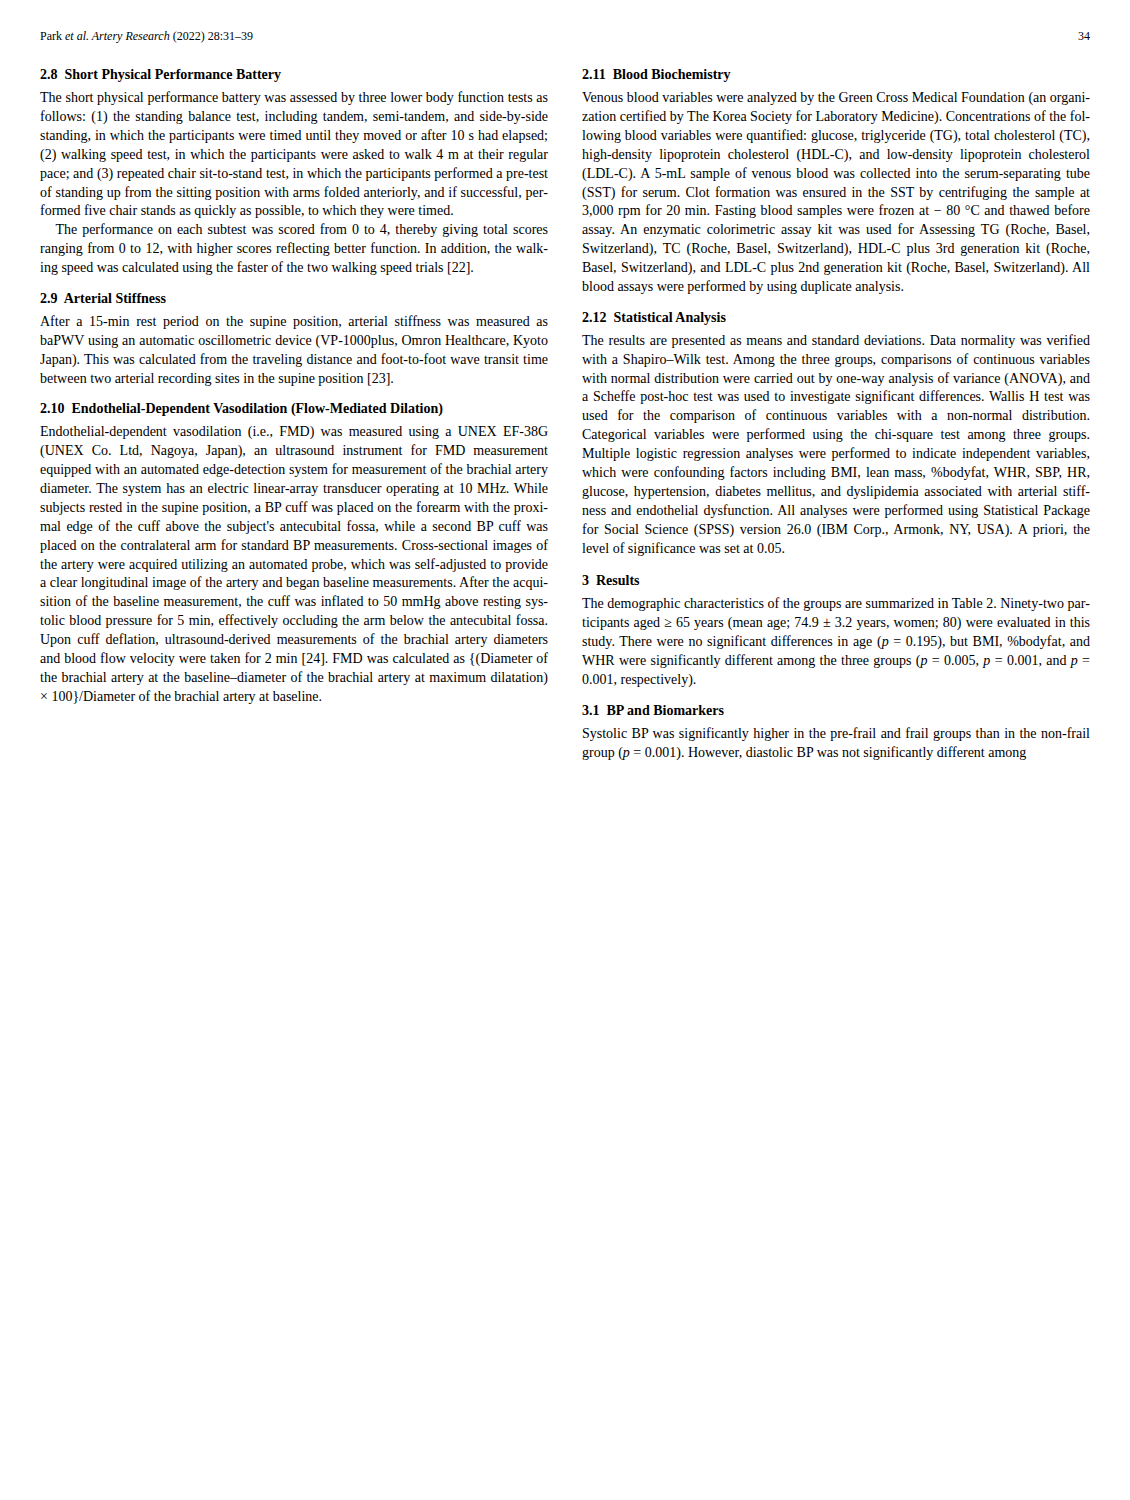Park et al. Artery Research (2022) 28:31–39 34
2.8 Short Physical Performance Battery
The short physical performance battery was assessed by three lower body function tests as follows: (1) the standing balance test, including tandem, semi-tandem, and side-by-side standing, in which the participants were timed until they moved or after 10 s had elapsed; (2) walking speed test, in which the participants were asked to walk 4 m at their regular pace; and (3) repeated chair sit-to-stand test, in which the participants performed a pre-test of standing up from the sitting position with arms folded anteriorly, and if successful, performed five chair stands as quickly as possible, to which they were timed.
The performance on each subtest was scored from 0 to 4, thereby giving total scores ranging from 0 to 12, with higher scores reflecting better function. In addition, the walking speed was calculated using the faster of the two walking speed trials [22].
2.9 Arterial Stiffness
After a 15-min rest period on the supine position, arterial stiffness was measured as baPWV using an automatic oscillometric device (VP-1000plus, Omron Healthcare, Kyoto Japan). This was calculated from the traveling distance and foot-to-foot wave transit time between two arterial recording sites in the supine position [23].
2.10 Endothelial-Dependent Vasodilation (Flow-Mediated Dilation)
Endothelial-dependent vasodilation (i.e., FMD) was measured using a UNEX EF-38G (UNEX Co. Ltd, Nagoya, Japan), an ultrasound instrument for FMD measurement equipped with an automated edge-detection system for measurement of the brachial artery diameter. The system has an electric linear-array transducer operating at 10 MHz. While subjects rested in the supine position, a BP cuff was placed on the forearm with the proximal edge of the cuff above the subject's antecubital fossa, while a second BP cuff was placed on the contralateral arm for standard BP measurements. Cross-sectional images of the artery were acquired utilizing an automated probe, which was self-adjusted to provide a clear longitudinal image of the artery and began baseline measurements. After the acquisition of the baseline measurement, the cuff was inflated to 50 mmHg above resting systolic blood pressure for 5 min, effectively occluding the arm below the antecubital fossa. Upon cuff deflation, ultrasound-derived measurements of the brachial artery diameters and blood flow velocity were taken for 2 min [24]. FMD was calculated as {(Diameter of the brachial artery at the baseline–diameter of the brachial artery at maximum dilatation) × 100}/Diameter of the brachial artery at baseline.
2.11 Blood Biochemistry
Venous blood variables were analyzed by the Green Cross Medical Foundation (an organization certified by The Korea Society for Laboratory Medicine). Concentrations of the following blood variables were quantified: glucose, triglyceride (TG), total cholesterol (TC), high-density lipoprotein cholesterol (HDL-C), and low-density lipoprotein cholesterol (LDL-C). A 5-mL sample of venous blood was collected into the serum-separating tube (SST) for serum. Clot formation was ensured in the SST by centrifuging the sample at 3,000 rpm for 20 min. Fasting blood samples were frozen at − 80 °C and thawed before assay. An enzymatic colorimetric assay kit was used for Assessing TG (Roche, Basel, Switzerland), TC (Roche, Basel, Switzerland), HDL-C plus 3rd generation kit (Roche, Basel, Switzerland), and LDL-C plus 2nd generation kit (Roche, Basel, Switzerland). All blood assays were performed by using duplicate analysis.
2.12 Statistical Analysis
The results are presented as means and standard deviations. Data normality was verified with a Shapiro–Wilk test. Among the three groups, comparisons of continuous variables with normal distribution were carried out by one-way analysis of variance (ANOVA), and a Scheffe post-hoc test was used to investigate significant differences. Wallis H test was used for the comparison of continuous variables with a non-normal distribution. Categorical variables were performed using the chi-square test among three groups. Multiple logistic regression analyses were performed to indicate independent variables, which were confounding factors including BMI, lean mass, %bodyfat, WHR, SBP, HR, glucose, hypertension, diabetes mellitus, and dyslipidemia associated with arterial stiffness and endothelial dysfunction. All analyses were performed using Statistical Package for Social Science (SPSS) version 26.0 (IBM Corp., Armonk, NY, USA). A priori, the level of significance was set at 0.05.
3 Results
The demographic characteristics of the groups are summarized in Table 2. Ninety-two participants aged ≥ 65 years (mean age; 74.9 ± 3.2 years, women; 80) were evaluated in this study. There were no significant differences in age (p = 0.195), but BMI, %bodyfat, and WHR were significantly different among the three groups (p = 0.005, p = 0.001, and p = 0.001, respectively).
3.1 BP and Biomarkers
Systolic BP was significantly higher in the pre-frail and frail groups than in the non-frail group (p = 0.001). However, diastolic BP was not significantly different among